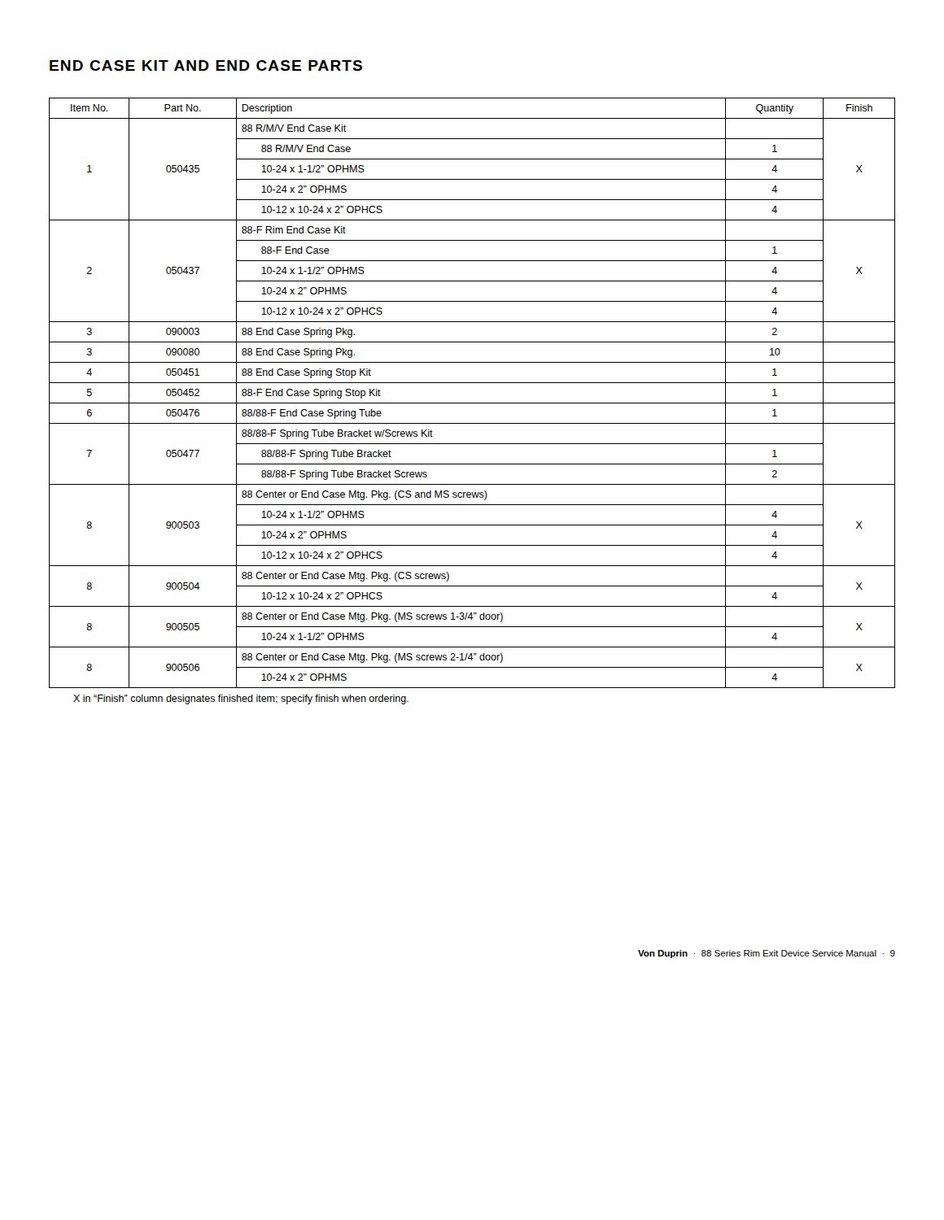END CASE KIT AND END CASE PARTS
| Item No. | Part No. | Description | Quantity | Finish |
| --- | --- | --- | --- | --- |
| 1 | 050435 | 88 R/M/V End Case Kit | | X |
| 88 R/M/V End Case | 1 |
| 10-24 x 1-1/2” OPHMS | 4 |
| 10-24 x 2” OPHMS | 4 |
| 10-12 x 10-24 x 2” OPHCS | 4 |
| 2 | 050437 | 88-F Rim End Case Kit | | X |
| 88-F End Case | 1 |
| 10-24 x 1-1/2” OPHMS | 4 |
| 10-24 x 2” OPHMS | 4 |
| 10-12 x 10-24 x 2” OPHCS | 4 |
| 3 | 090003 | 88 End Case Spring Pkg. | 2 | |
| 3 | 090080 | 88 End Case Spring Pkg. | 10 | |
| 4 | 050451 | 88 End Case Spring Stop Kit | 1 | |
| 5 | 050452 | 88-F End Case Spring Stop Kit | 1 | |
| 6 | 050476 | 88/88-F End Case Spring Tube | 1 | |
| 7 | 050477 | 88/88-F Spring Tube Bracket w/Screws Kit | | |
| 88/88-F Spring Tube Bracket | 1 |
| 88/88-F Spring Tube Bracket Screws | 2 |
| 8 | 900503 | 88 Center or End Case Mtg. Pkg. (CS and MS screws) | | X |
| 10-24 x 1-1/2” OPHMS | 4 |
| 10-24 x 2” OPHMS | 4 |
| 10-12 x 10-24 x 2” OPHCS | 4 |
| 8 | 900504 | 88 Center or End Case Mtg. Pkg. (CS screws) | | X |
| 10-12 x 10-24 x 2” OPHCS | 4 |
| 8 | 900505 | 88 Center or End Case Mtg. Pkg. (MS screws 1-3/4” door) | | X |
| 10-24 x 1-1/2” OPHMS | 4 |
| 8 | 900506 | 88 Center or End Case Mtg. Pkg. (MS screws 2-1/4” door) | | X |
| 10-24 x 2” OPHMS | 4 |
X in “Finish” column designates finished item; specify finish when ordering.
Von Duprin · 88 Series Rim Exit Device Service Manual · 9